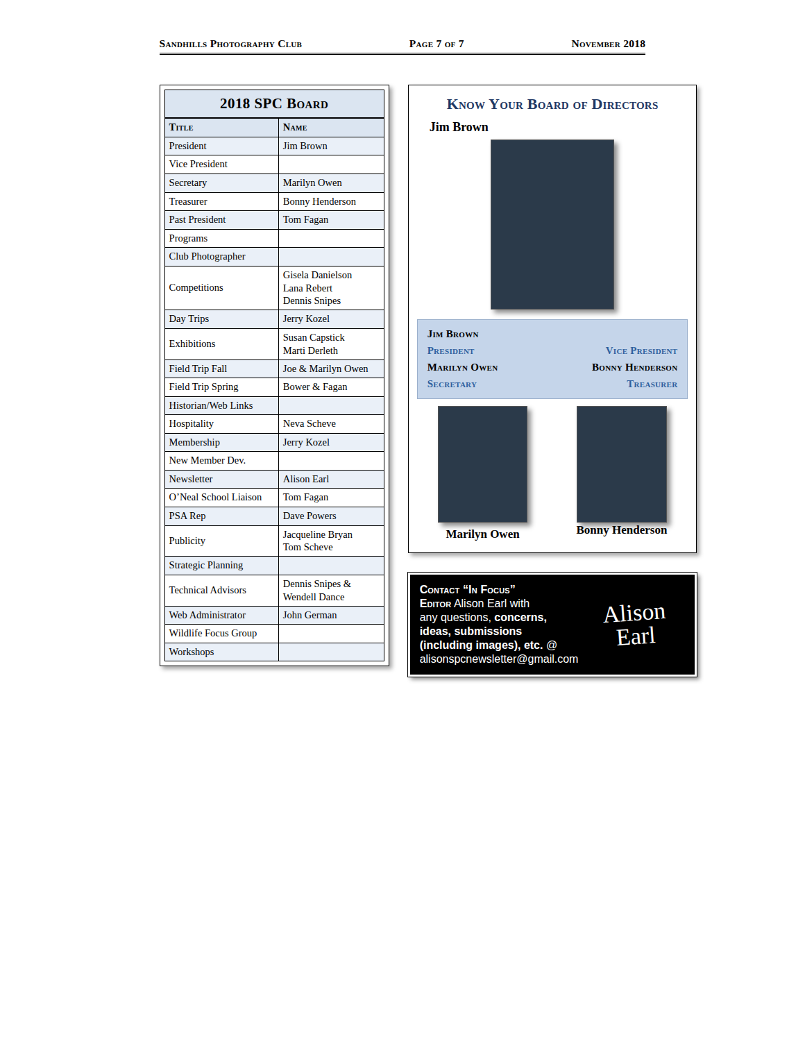Sandhills Photography Club Page 7 of 7 November 2018
2018 SPC Board
| Title | Name |
| --- | --- |
| President | Jim Brown |
| Vice President | |
| Secretary | Marilyn Owen |
| Treasurer | Bonny Henderson |
| Past President | Tom Fagan |
| Programs | |
| Club Photographer | |
| Competitions | Gisela Danielson Lana Rebert Dennis Snipes |
| Day Trips | Jerry Kozel |
| Exhibitions | Susan Capstick Marti Derleth |
| Field Trip Fall | Joe & Marilyn Owen |
| Field Trip Spring | Bower & Fagan |
| Historian/Web Links | |
| Hospitality | Neva Scheve |
| Membership | Jerry Kozel |
| New Member Dev. | |
| Newsletter | Alison Earl |
| O’Neal School Liaison | Tom Fagan |
| PSA Rep | Dave Powers |
| Publicity | Jacqueline Bryan Tom Scheve |
| Strategic Planning | |
| Technical Advisors | Dennis Snipes & Wendell Dance |
| Web Administrator | John German |
| Wildlife Focus Group | |
| Workshops | |
Know Your Board of Directors
Jim Brown
| Jim Brown | |
| President | Vice President |
| Marilyn Owen | Bonny Henderson |
| Secretary | Treasurer |
Marilyn Owen
Bonny Henderson
Contact “In Focus”
Editor Alison Earl with
any questions, concerns,
ideas, submissions
(including images), etc. @
alisonspcnewsletter@gmail.com
Alison Earl